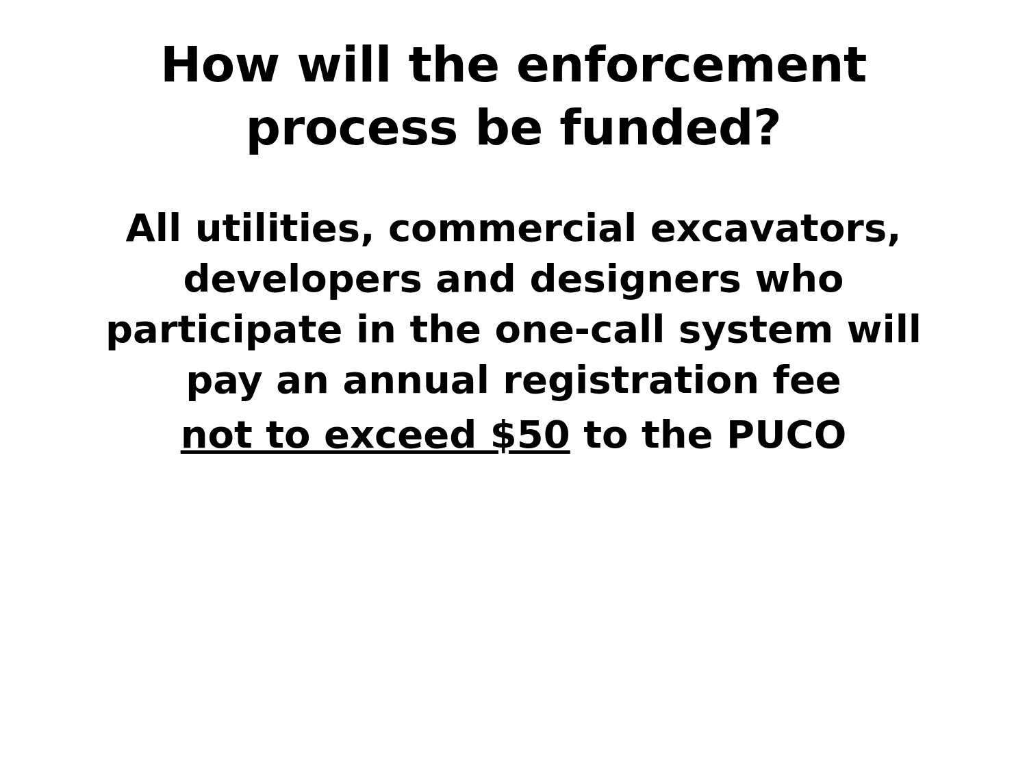How will the enforcement process be funded?
All utilities, commercial excavators, developers and designers who participate in the one-call system will pay an annual registration fee not to exceed $50 to the PUCO